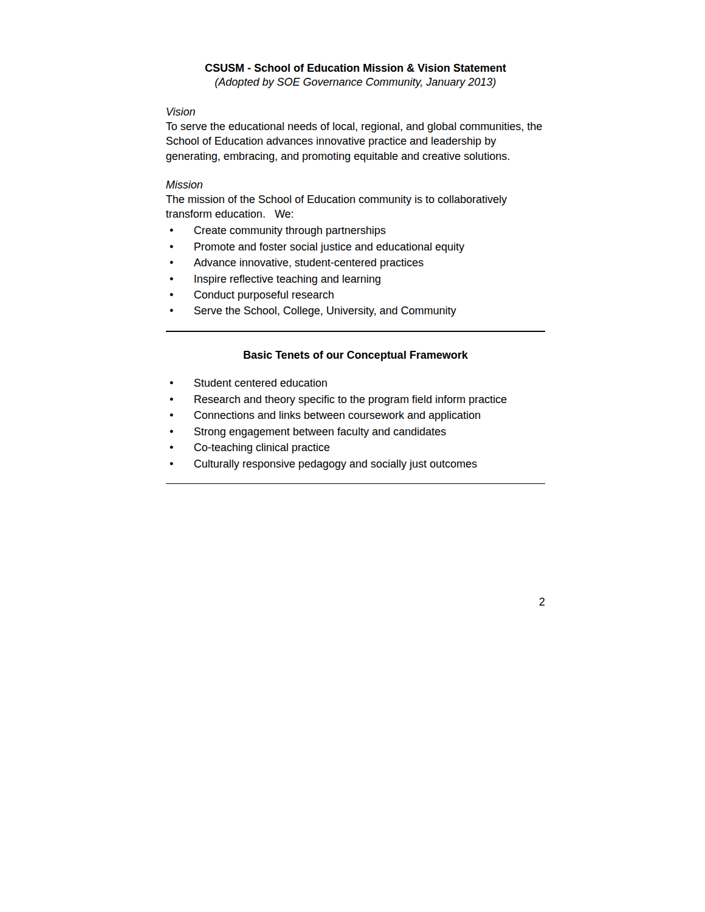CSUSM - School of Education Mission & Vision Statement
(Adopted by SOE Governance Community, January 2013)
Vision
To serve the educational needs of local, regional, and global communities, the School of Education advances innovative practice and leadership by generating, embracing, and promoting equitable and creative solutions.
Mission
The mission of the School of Education community is to collaboratively transform education. We:
Create community through partnerships
Promote and foster social justice and educational equity
Advance innovative, student-centered practices
Inspire reflective teaching and learning
Conduct purposeful research
Serve the School, College, University, and Community
Basic Tenets of our Conceptual Framework
Student centered education
Research and theory specific to the program field inform practice
Connections and links between coursework and application
Strong engagement between faculty and candidates
Co-teaching clinical practice
Culturally responsive pedagogy and socially just outcomes
2